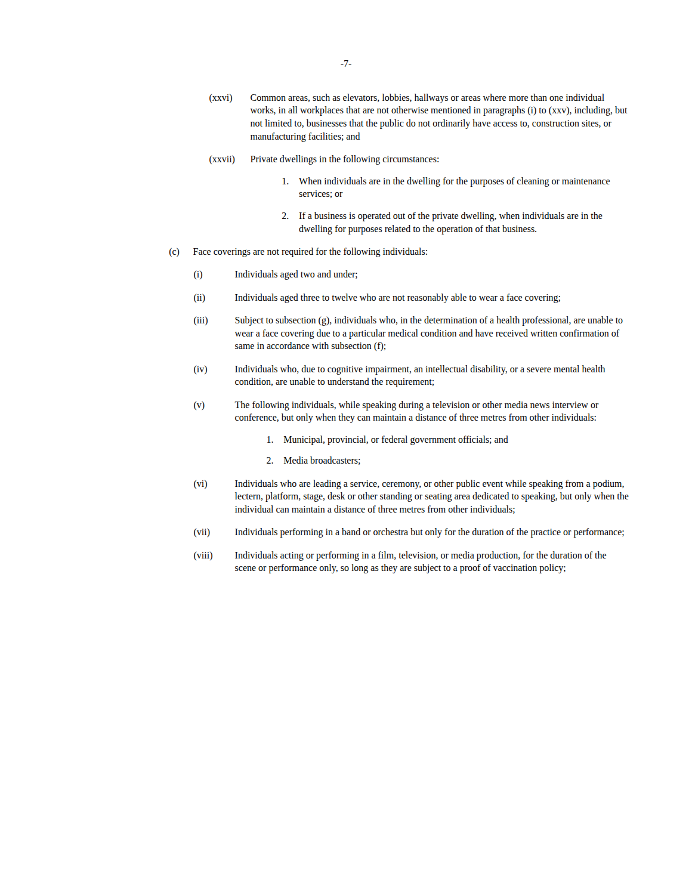-7-
(xxvi) Common areas, such as elevators, lobbies, hallways or areas where more than one individual works, in all workplaces that are not otherwise mentioned in paragraphs (i) to (xxv), including, but not limited to, businesses that the public do not ordinarily have access to, construction sites, or manufacturing facilities; and
(xxvii) Private dwellings in the following circumstances:
1. When individuals are in the dwelling for the purposes of cleaning or maintenance services; or
2. If a business is operated out of the private dwelling, when individuals are in the dwelling for purposes related to the operation of that business.
(c) Face coverings are not required for the following individuals:
(i) Individuals aged two and under;
(ii) Individuals aged three to twelve who are not reasonably able to wear a face covering;
(iii) Subject to subsection (g), individuals who, in the determination of a health professional, are unable to wear a face covering due to a particular medical condition and have received written confirmation of same in accordance with subsection (f);
(iv) Individuals who, due to cognitive impairment, an intellectual disability, or a severe mental health condition, are unable to understand the requirement;
(v) The following individuals, while speaking during a television or other media news interview or conference, but only when they can maintain a distance of three metres from other individuals:
1. Municipal, provincial, or federal government officials; and
2. Media broadcasters;
(vi) Individuals who are leading a service, ceremony, or other public event while speaking from a podium, lectern, platform, stage, desk or other standing or seating area dedicated to speaking, but only when the individual can maintain a distance of three metres from other individuals;
(vii) Individuals performing in a band or orchestra but only for the duration of the practice or performance;
(viii) Individuals acting or performing in a film, television, or media production, for the duration of the scene or performance only, so long as they are subject to a proof of vaccination policy;